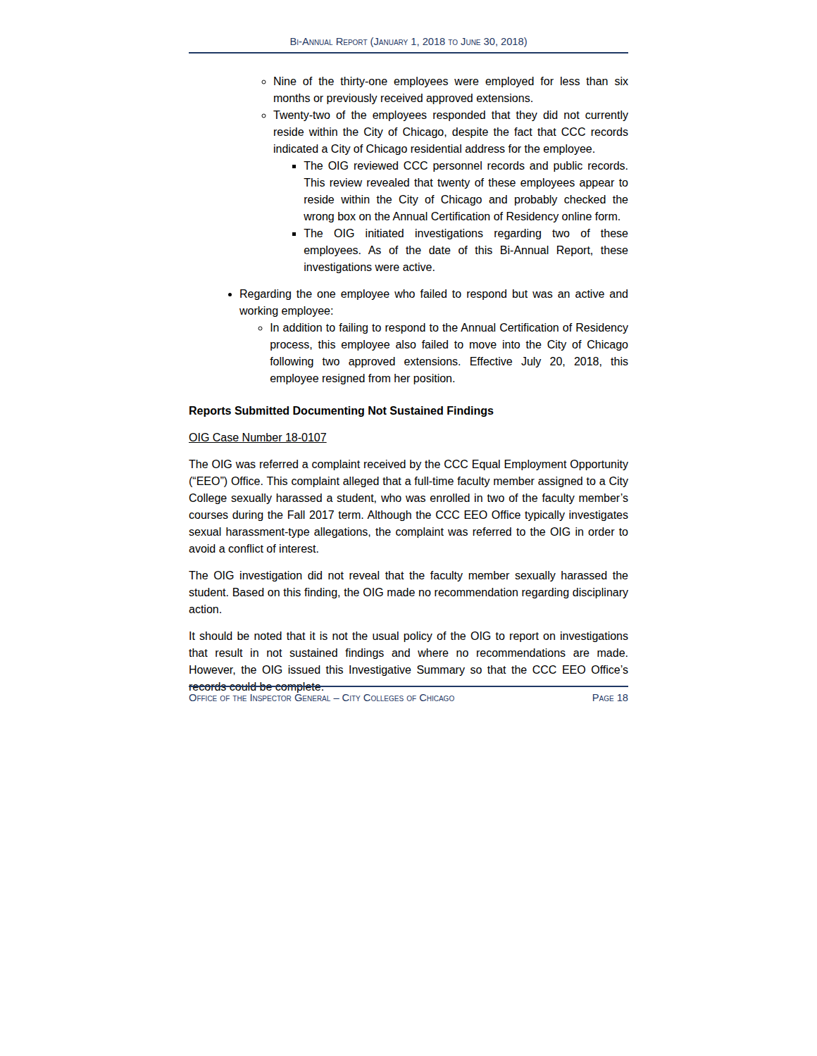Bi-Annual Report (January 1, 2018 to June 30, 2018)
Nine of the thirty-one employees were employed for less than six months or previously received approved extensions.
Twenty-two of the employees responded that they did not currently reside within the City of Chicago, despite the fact that CCC records indicated a City of Chicago residential address for the employee.
The OIG reviewed CCC personnel records and public records. This review revealed that twenty of these employees appear to reside within the City of Chicago and probably checked the wrong box on the Annual Certification of Residency online form.
The OIG initiated investigations regarding two of these employees. As of the date of this Bi-Annual Report, these investigations were active.
Regarding the one employee who failed to respond but was an active and working employee:
In addition to failing to respond to the Annual Certification of Residency process, this employee also failed to move into the City of Chicago following two approved extensions. Effective July 20, 2018, this employee resigned from her position.
Reports Submitted Documenting Not Sustained Findings
OIG Case Number 18-0107
The OIG was referred a complaint received by the CCC Equal Employment Opportunity (“EEO”) Office. This complaint alleged that a full-time faculty member assigned to a City College sexually harassed a student, who was enrolled in two of the faculty member’s courses during the Fall 2017 term. Although the CCC EEO Office typically investigates sexual harassment-type allegations, the complaint was referred to the OIG in order to avoid a conflict of interest.
The OIG investigation did not reveal that the faculty member sexually harassed the student. Based on this finding, the OIG made no recommendation regarding disciplinary action.
It should be noted that it is not the usual policy of the OIG to report on investigations that result in not sustained findings and where no recommendations are made. However, the OIG issued this Investigative Summary so that the CCC EEO Office’s records could be complete.
Office of the Inspector General – City Colleges of Chicago Page 18